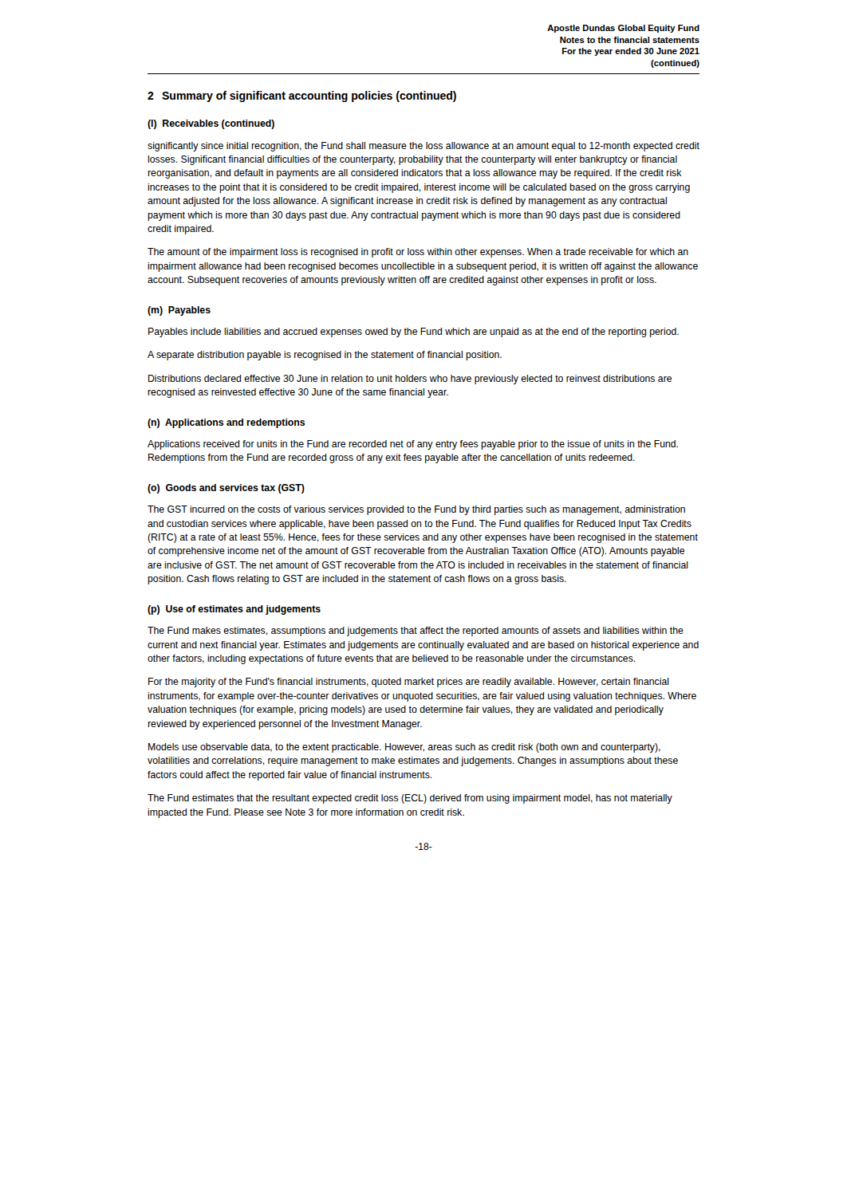Apostle Dundas Global Equity Fund
Notes to the financial statements
For the year ended 30 June 2021
(continued)
2 Summary of significant accounting policies (continued)
(l) Receivables (continued)
significantly since initial recognition, the Fund shall measure the loss allowance at an amount equal to 12-month expected credit losses. Significant financial difficulties of the counterparty, probability that the counterparty will enter bankruptcy or financial reorganisation, and default in payments are all considered indicators that a loss allowance may be required. If the credit risk increases to the point that it is considered to be credit impaired, interest income will be calculated based on the gross carrying amount adjusted for the loss allowance. A significant increase in credit risk is defined by management as any contractual payment which is more than 30 days past due. Any contractual payment which is more than 90 days past due is considered credit impaired.
The amount of the impairment loss is recognised in profit or loss within other expenses. When a trade receivable for which an impairment allowance had been recognised becomes uncollectible in a subsequent period, it is written off against the allowance account. Subsequent recoveries of amounts previously written off are credited against other expenses in profit or loss.
(m) Payables
Payables include liabilities and accrued expenses owed by the Fund which are unpaid as at the end of the reporting period.
A separate distribution payable is recognised in the statement of financial position.
Distributions declared effective 30 June in relation to unit holders who have previously elected to reinvest distributions are recognised as reinvested effective 30 June of the same financial year.
(n) Applications and redemptions
Applications received for units in the Fund are recorded net of any entry fees payable prior to the issue of units in the Fund. Redemptions from the Fund are recorded gross of any exit fees payable after the cancellation of units redeemed.
(o) Goods and services tax (GST)
The GST incurred on the costs of various services provided to the Fund by third parties such as management, administration and custodian services where applicable, have been passed on to the Fund. The Fund qualifies for Reduced Input Tax Credits (RITC) at a rate of at least 55%. Hence, fees for these services and any other expenses have been recognised in the statement of comprehensive income net of the amount of GST recoverable from the Australian Taxation Office (ATO). Amounts payable are inclusive of GST. The net amount of GST recoverable from the ATO is included in receivables in the statement of financial position. Cash flows relating to GST are included in the statement of cash flows on a gross basis.
(p) Use of estimates and judgements
The Fund makes estimates, assumptions and judgements that affect the reported amounts of assets and liabilities within the current and next financial year. Estimates and judgements are continually evaluated and are based on historical experience and other factors, including expectations of future events that are believed to be reasonable under the circumstances.
For the majority of the Fund's financial instruments, quoted market prices are readily available. However, certain financial instruments, for example over-the-counter derivatives or unquoted securities, are fair valued using valuation techniques. Where valuation techniques (for example, pricing models) are used to determine fair values, they are validated and periodically reviewed by experienced personnel of the Investment Manager.
Models use observable data, to the extent practicable. However, areas such as credit risk (both own and counterparty), volatilities and correlations, require management to make estimates and judgements. Changes in assumptions about these factors could affect the reported fair value of financial instruments.
The Fund estimates that the resultant expected credit loss (ECL) derived from using impairment model, has not materially impacted the Fund. Please see Note 3 for more information on credit risk.
-18-